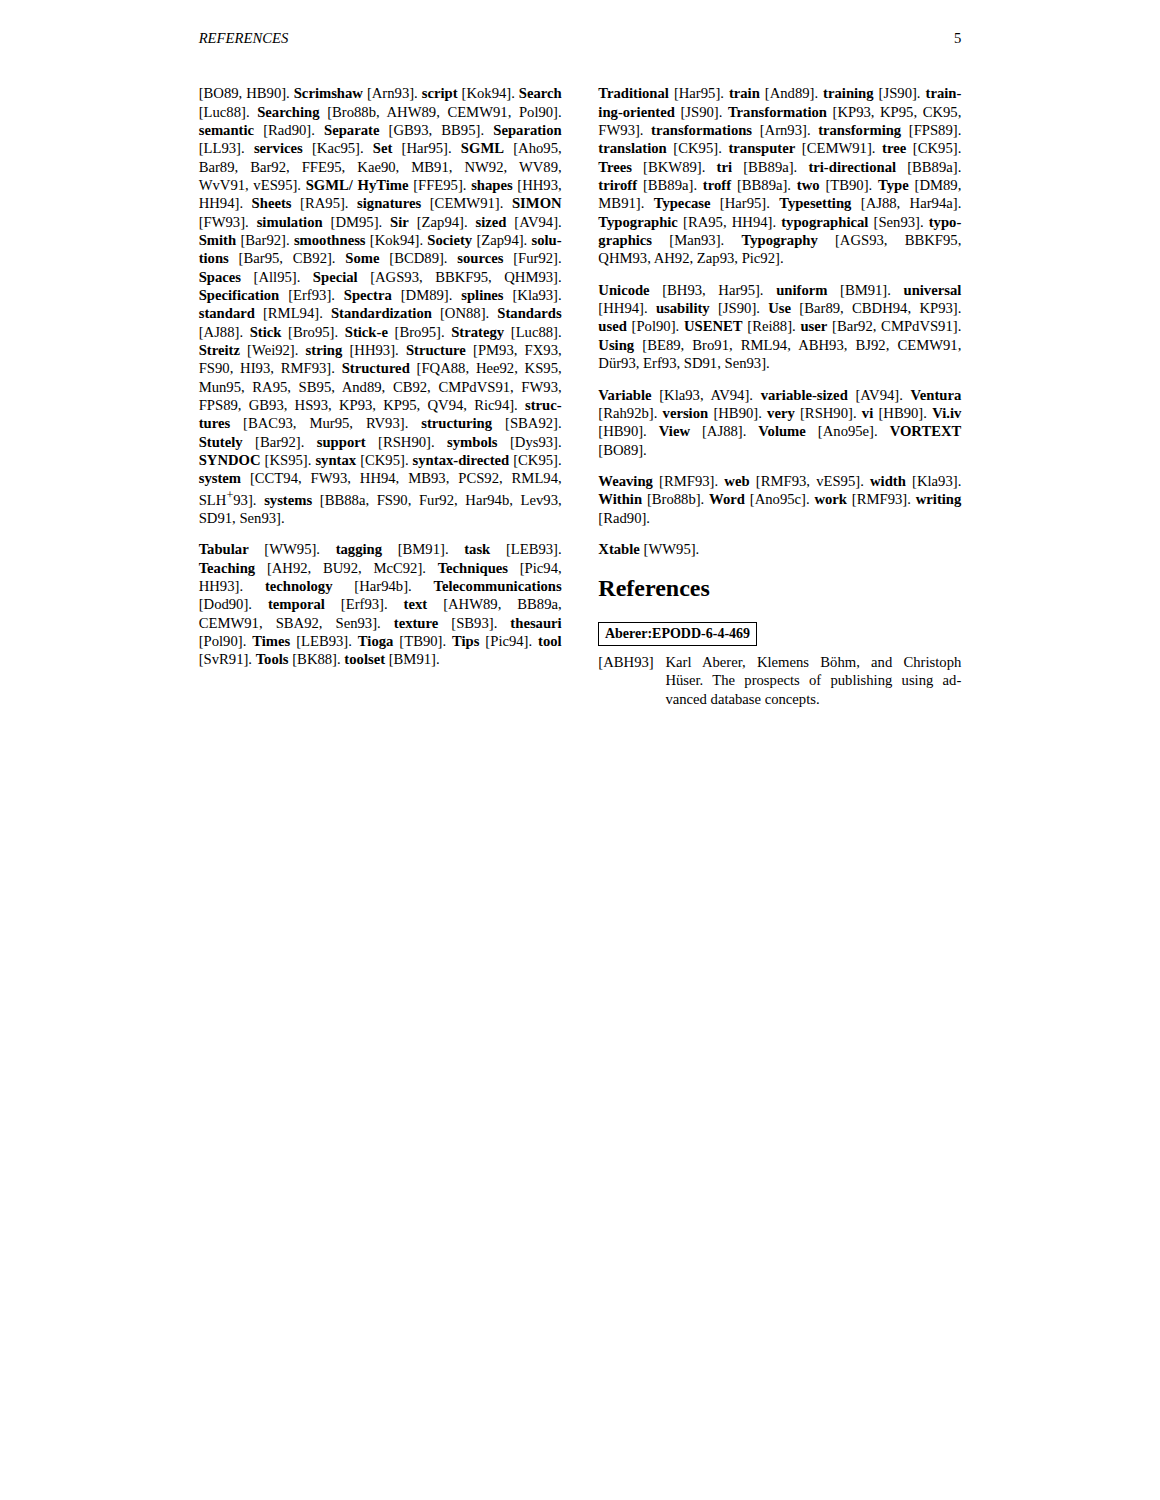REFERENCES 5
[BO89, HB90]. Scrimshaw [Arn93]. script [Kok94]. Search [Luc88]. Searching [Bro88b, AHW89, CEMW91, Pol90]. semantic [Rad90]. Separate [GB93, BB95]. Separation [LL93]. services [Kac95]. Set [Har95]. SGML [Aho95, Bar89, Bar92, FFE95, Kae90, MB91, NW92, WV89, WvV91, vES95]. SGML/ HyTime [FFE95]. shapes [HH93, HH94]. Sheets [RA95]. signatures [CEMW91]. SIMON [FW93]. simulation [DM95]. Sir [Zap94]. sized [AV94]. Smith [Bar92]. smoothness [Kok94]. Society [Zap94]. solutions [Bar95, CB92]. Some [BCD89]. sources [Fur92]. Spaces [All95]. Special [AGS93, BBKF95, QHM93]. Specification [Erf93]. Spectra [DM89]. splines [Kla93]. standard [RML94]. Standardization [ON88]. Standards [AJ88]. Stick [Bro95]. Stick-e [Bro95]. Strategy [Luc88]. Streitz [Wei92]. string [HH93]. Structure [PM93, FX93, FS90, HI93, RMF93]. Structured [FQA88, Hee92, KS95, Mun95, RA95, SB95, And89, CB92, CMPdVS91, FW93, FPS89, GB93, HS93, KP93, KP95, QV94, Ric94]. structures [BAC93, Mur95, RV93]. structuring [SBA92]. Stutely [Bar92]. support [RSH90]. symbols [Dys93]. SYNDOC [KS95]. syntax [CK95]. syntax-directed [CK95]. system [CCT94, FW93, HH94, MB93, PCS92, RML94, SLH+93]. systems [BB88a, FS90, Fur92, Har94b, Lev93, SD91, Sen93].
Tabular [WW95]. tagging [BM91]. task [LEB93]. Teaching [AH92, BU92, McC92]. Techniques [Pic94, HH93]. technology [Har94b]. Telecommunications [Dod90]. temporal [Erf93]. text [AHW89, BB89a, CEMW91, SBA92, Sen93]. texture [SB93]. thesauri [Pol90]. Times [LEB93]. Tioga [TB90]. Tips [Pic94]. tool [SvR91]. Tools [BK88]. toolset [BM91].
Traditional [Har95]. train [And89]. training [JS90]. training-oriented [JS90]. Transformation [KP93, KP95, CK95, FW93]. transformations [Arn93]. transforming [FPS89]. translation [CK95]. transputer [CEMW91]. tree [CK95]. Trees [BKW89]. tri [BB89a]. tri-directional [BB89a]. triroff [BB89a]. troff [BB89a]. two [TB90]. Type [DM89, MB91]. Typecase [Har95]. Typesetting [AJ88, Har94a]. Typographic [RA95, HH94]. typographical [Sen93]. typographics [Man93]. Typography [AGS93, BBKF95, QHM93, AH92, Zap93, Pic92].
Unicode [BH93, Har95]. uniform [BM91]. universal [HH94]. usability [JS90]. Use [Bar89, CBDH94, KP93]. used [Pol90]. USENET [Rei88]. user [Bar92, CMPdVS91]. Using [BE89, Bro91, RML94, ABH93, BJ92, CEMW91, Dür93, Erf93, SD91, Sen93].
Variable [Kla93, AV94]. variable-sized [AV94]. Ventura [Rah92b]. version [HB90]. very [RSH90]. vi [HB90]. Vi.iv [HB90]. View [AJ88]. Volume [Ano95e]. VORTEXT [BO89].
Weaving [RMF93]. web [RMF93, vES95]. width [Kla93]. Within [Bro88b]. Word [Ano95c]. work [RMF93]. writing [Rad90].
Xtable [WW95].
References
Aberer:EPODD-6-4-469
[ABH93] Karl Aberer, Klemens Böhm, and Christoph Hüser. The prospects of publishing using advanced database concepts.